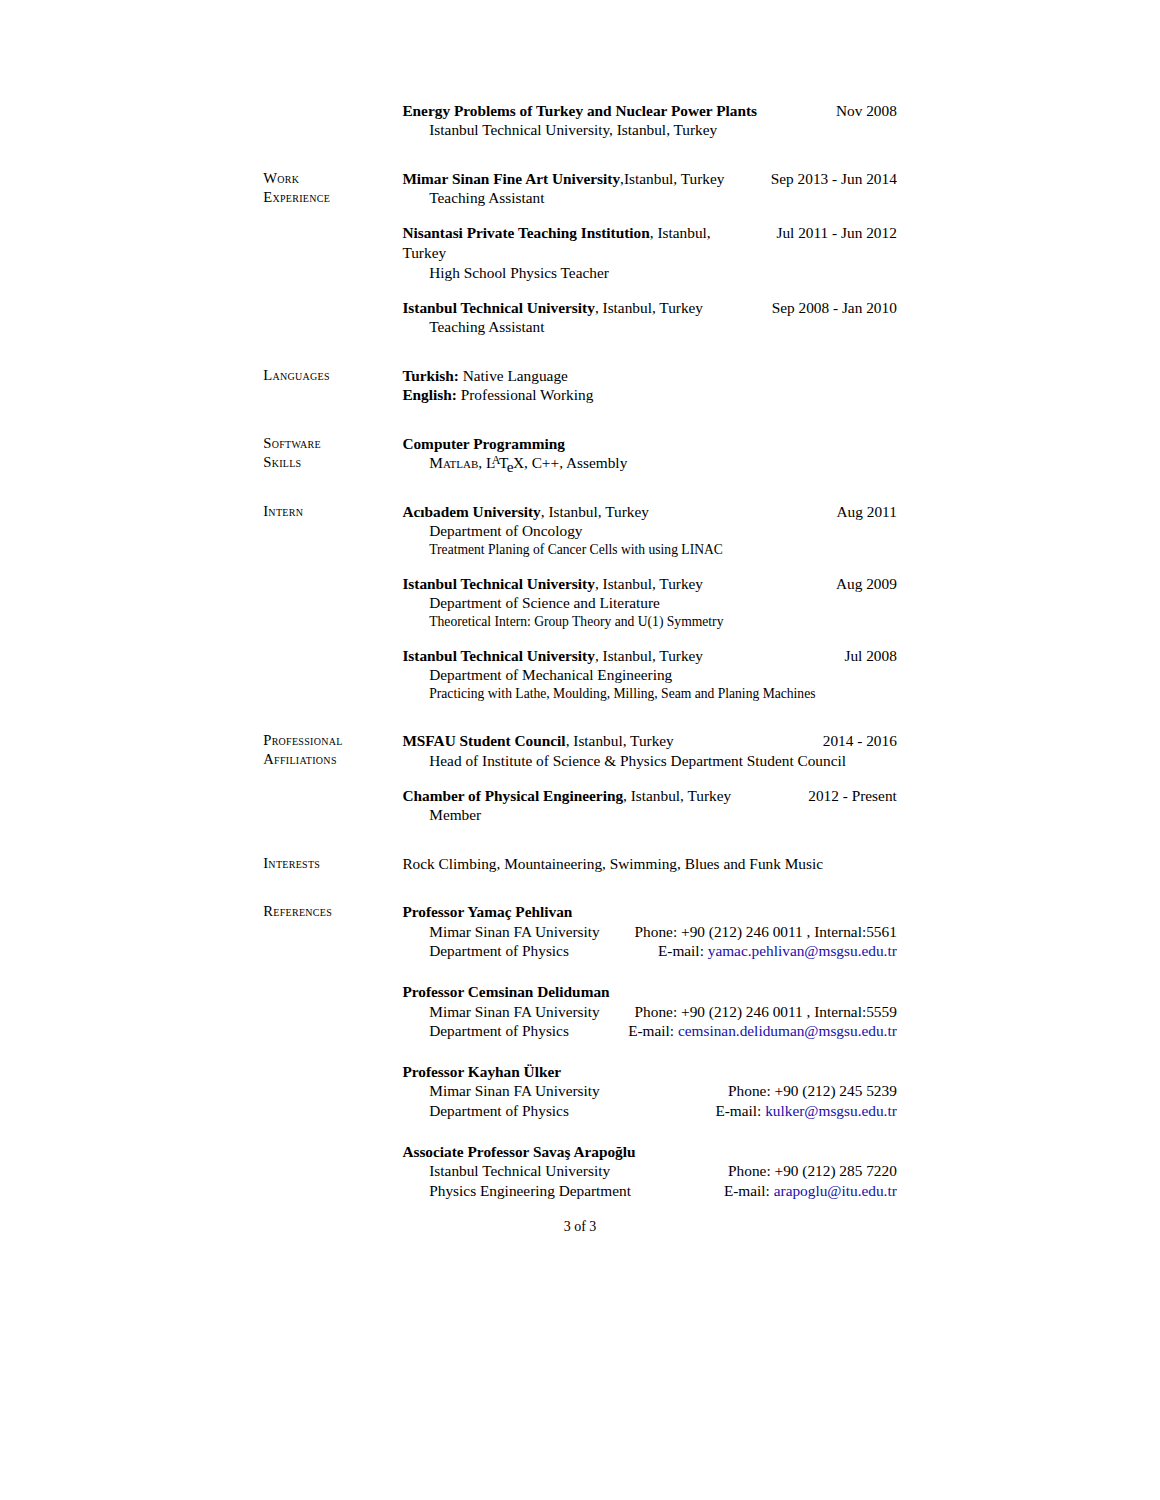| | Energy Problems of Turkey and Nuclear Power Plants Nov 2008 Istanbul Technical University, Istanbul, Turkey |
| Work Experience | Mimar Sinan Fine Art University ,Istanbul, Turkey Sep 2013 - Jun 2014 Teaching Assistant Nisantasi Private Teaching Institution , Istanbul, Turkey Jul 2011 - Jun 2012 High School Physics Teacher Istanbul Technical University , Istanbul, Turkey Sep 2008 - Jan 2010 Teaching Assistant |
| Languages | Turkish: Native Language English: Professional Working |
| Software Skills | Computer Programming Matlab , L a T e X , C++, Assembly |
| Intern | Acıbadem University , Istanbul, Turkey Aug 2011 Department of Oncology Treatment Planing of Cancer Cells with using LINAC Istanbul Technical University , Istanbul, Turkey Aug 2009 Department of Science and Literature Theoretical Intern: Group Theory and U(1) Symmetry Istanbul Technical University , Istanbul, Turkey Jul 2008 Department of Mechanical Engineering Practicing with Lathe, Moulding, Milling, Seam and Planing Machines |
| Professional Affiliations | MSFAU Student Council , Istanbul, Turkey 2014 - 2016 Head of Institute of Science & Physics Department Student Council Chamber of Physical Engineering , Istanbul, Turkey 2012 - Present Member |
| Interests | Rock Climbing, Mountaineering, Swimming, Blues and Funk Music |
| References | Professor Yamaç Pehlivan Mimar Sinan FA University Phone: +90 (212) 246 0011 , Internal:5561 Department of Physics E-mail: yamac.pehlivan@msgsu.edu.tr Professor Cemsinan Deliduman Mimar Sinan FA University Phone: +90 (212) 246 0011 , Internal:5559 Department of Physics E-mail: cemsinan.deliduman@msgsu.edu.tr Professor Kayhan Ülker Mimar Sinan FA University Phone: +90 (212) 245 5239 Department of Physics E-mail: kulker@msgsu.edu.tr Associate Professor Savaş Arapoğlu Istanbul Technical University Phone: +90 (212) 285 7220 Physics Engineering Department E-mail: arapoglu@itu.edu.tr |
3 of 3